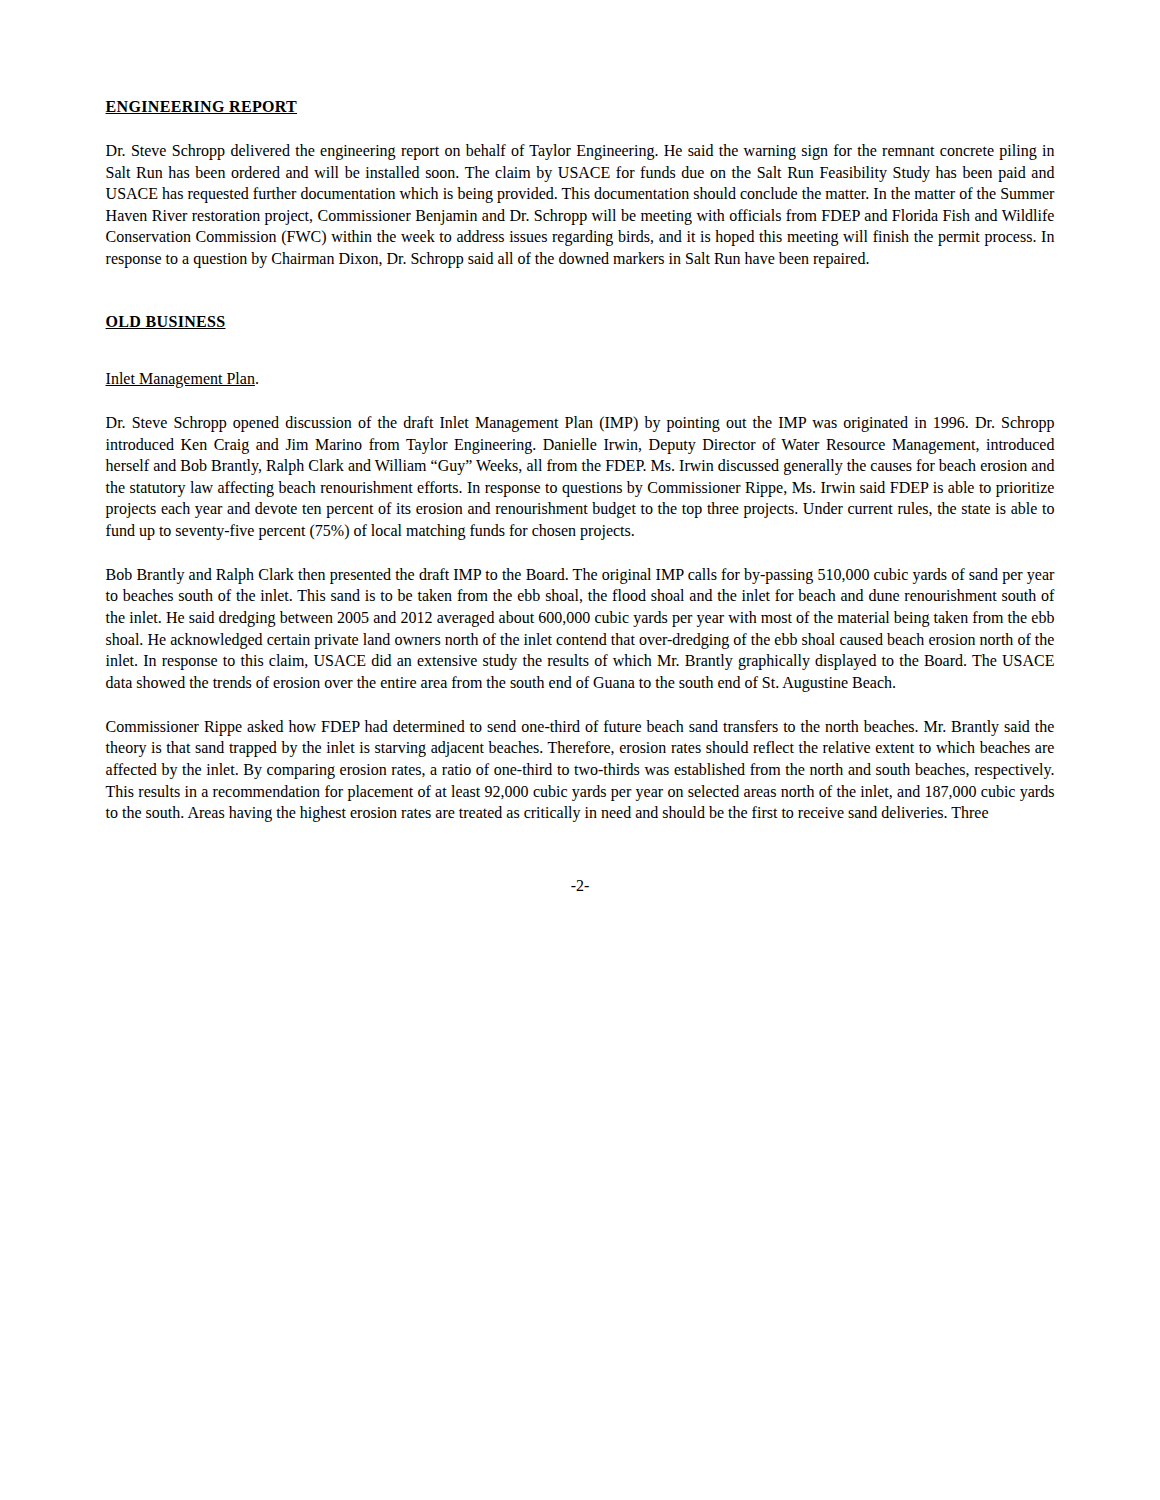ENGINEERING REPORT
Dr. Steve Schropp delivered the engineering report on behalf of Taylor Engineering. He said the warning sign for the remnant concrete piling in Salt Run has been ordered and will be installed soon. The claim by USACE for funds due on the Salt Run Feasibility Study has been paid and USACE has requested further documentation which is being provided. This documentation should conclude the matter. In the matter of the Summer Haven River restoration project, Commissioner Benjamin and Dr. Schropp will be meeting with officials from FDEP and Florida Fish and Wildlife Conservation Commission (FWC) within the week to address issues regarding birds, and it is hoped this meeting will finish the permit process. In response to a question by Chairman Dixon, Dr. Schropp said all of the downed markers in Salt Run have been repaired.
OLD BUSINESS
Inlet Management Plan.
Dr. Steve Schropp opened discussion of the draft Inlet Management Plan (IMP) by pointing out the IMP was originated in 1996. Dr. Schropp introduced Ken Craig and Jim Marino from Taylor Engineering. Danielle Irwin, Deputy Director of Water Resource Management, introduced herself and Bob Brantly, Ralph Clark and William “Guy” Weeks, all from the FDEP. Ms. Irwin discussed generally the causes for beach erosion and the statutory law affecting beach renourishment efforts. In response to questions by Commissioner Rippe, Ms. Irwin said FDEP is able to prioritize projects each year and devote ten percent of its erosion and renourishment budget to the top three projects. Under current rules, the state is able to fund up to seventy-five percent (75%) of local matching funds for chosen projects.
Bob Brantly and Ralph Clark then presented the draft IMP to the Board. The original IMP calls for by-passing 510,000 cubic yards of sand per year to beaches south of the inlet. This sand is to be taken from the ebb shoal, the flood shoal and the inlet for beach and dune renourishment south of the inlet. He said dredging between 2005 and 2012 averaged about 600,000 cubic yards per year with most of the material being taken from the ebb shoal. He acknowledged certain private land owners north of the inlet contend that over-dredging of the ebb shoal caused beach erosion north of the inlet. In response to this claim, USACE did an extensive study the results of which Mr. Brantly graphically displayed to the Board. The USACE data showed the trends of erosion over the entire area from the south end of Guana to the south end of St. Augustine Beach.
Commissioner Rippe asked how FDEP had determined to send one-third of future beach sand transfers to the north beaches. Mr. Brantly said the theory is that sand trapped by the inlet is starving adjacent beaches. Therefore, erosion rates should reflect the relative extent to which beaches are affected by the inlet. By comparing erosion rates, a ratio of one-third to two-thirds was established from the north and south beaches, respectively. This results in a recommendation for placement of at least 92,000 cubic yards per year on selected areas north of the inlet, and 187,000 cubic yards to the south. Areas having the highest erosion rates are treated as critically in need and should be the first to receive sand deliveries. Three
-2-